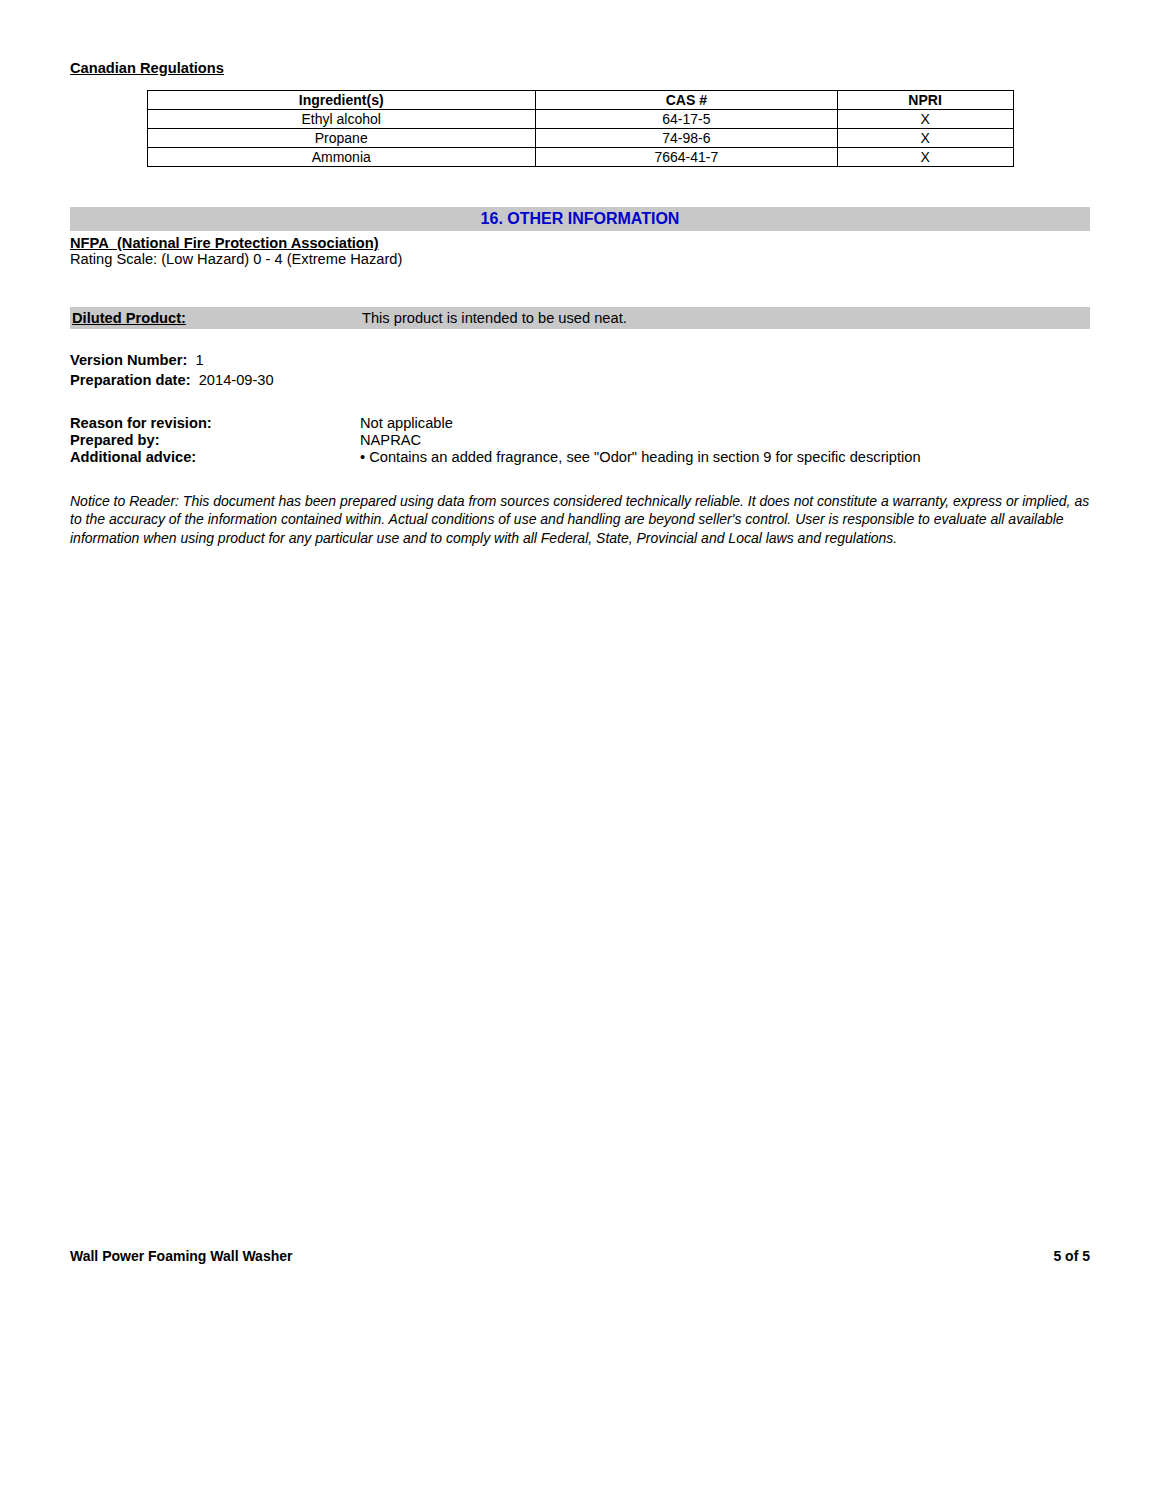Canadian Regulations
| Ingredient(s) | CAS # | NPRI |
| --- | --- | --- |
| Ethyl alcohol | 64-17-5 | X |
| Propane | 74-98-6 | X |
| Ammonia | 7664-41-7 | X |
16. OTHER INFORMATION
NFPA (National Fire Protection Association)
Rating Scale: (Low Hazard) 0 - 4 (Extreme Hazard)
Diluted Product: This product is intended to be used neat.
Version Number: 1
Preparation date: 2014-09-30
| Reason for revision: | Not applicable |
| Prepared by: | NAPRAC |
| Additional advice: | • Contains an added fragrance, see "Odor" heading in section 9 for specific description |
Notice to Reader: This document has been prepared using data from sources considered technically reliable. It does not constitute a warranty, express or implied, as to the accuracy of the information contained within. Actual conditions of use and handling are beyond seller's control. User is responsible to evaluate all available information when using product for any particular use and to comply with all Federal, State, Provincial and Local laws and regulations.
Wall Power Foaming Wall Washer 5 of 5